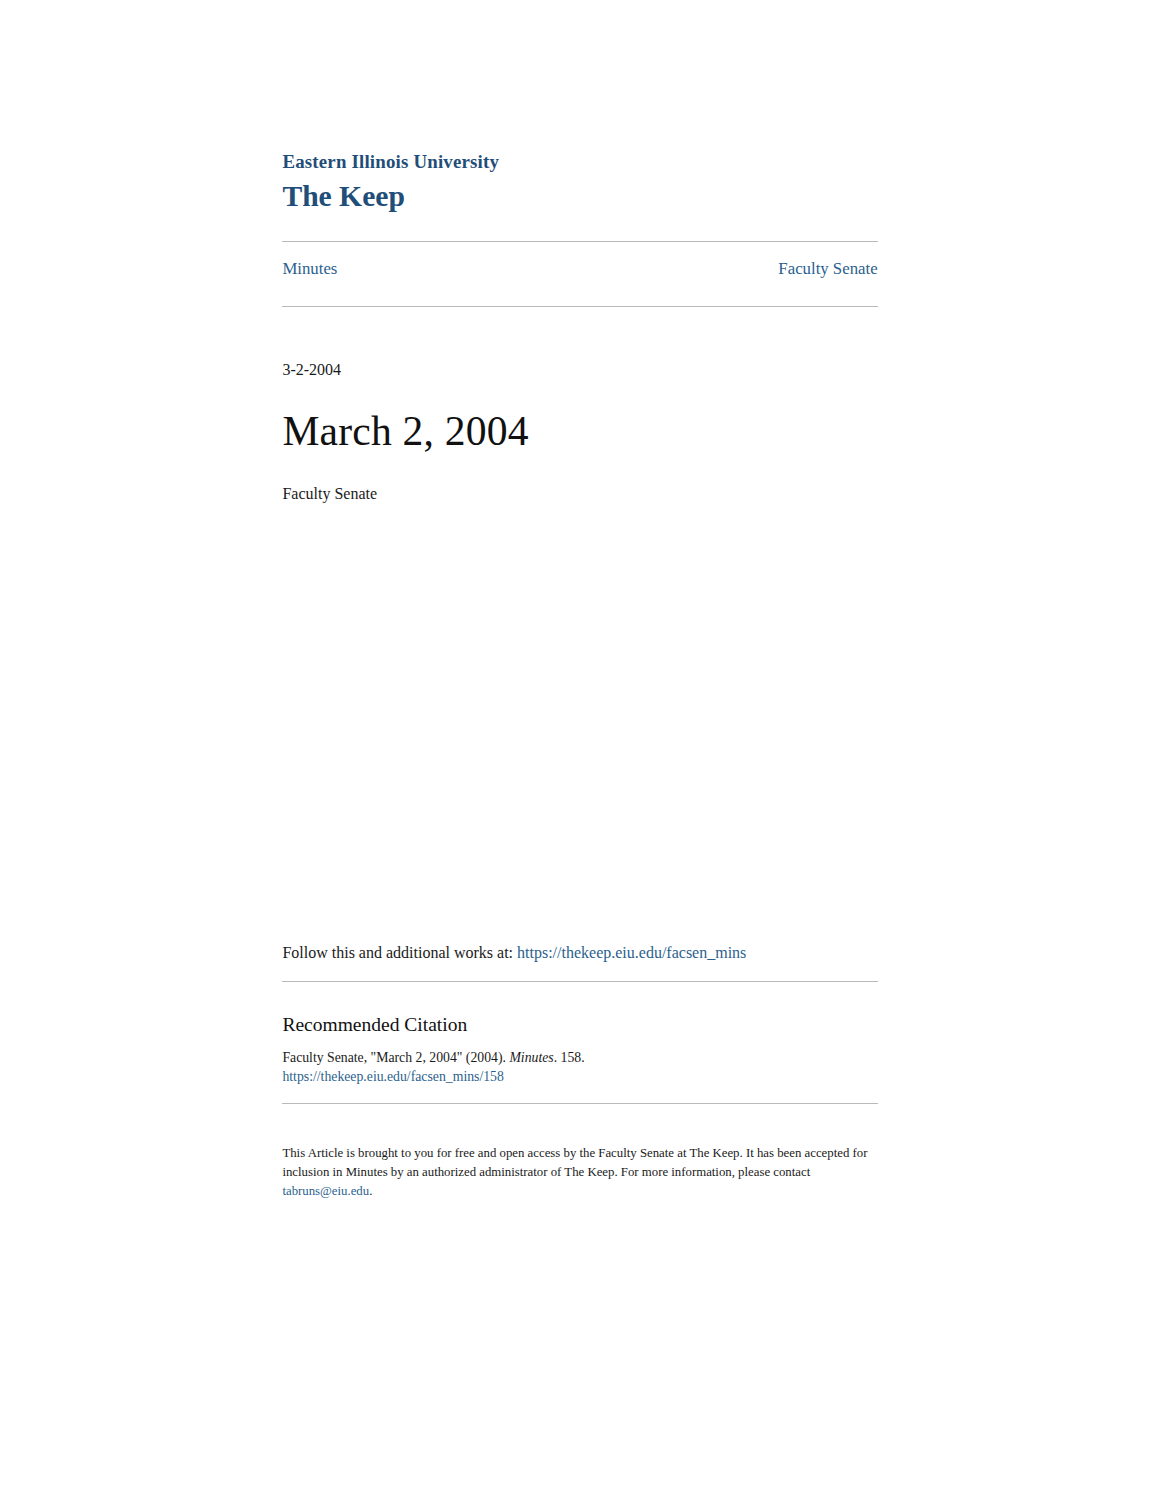Eastern Illinois University
The Keep
Minutes
Faculty Senate
3-2-2004
March 2, 2004
Faculty Senate
Follow this and additional works at: https://thekeep.eiu.edu/facsen_mins
Recommended Citation
Faculty Senate, "March 2, 2004" (2004). Minutes. 158.
https://thekeep.eiu.edu/facsen_mins/158
This Article is brought to you for free and open access by the Faculty Senate at The Keep. It has been accepted for inclusion in Minutes by an authorized administrator of The Keep. For more information, please contact tabruns@eiu.edu.